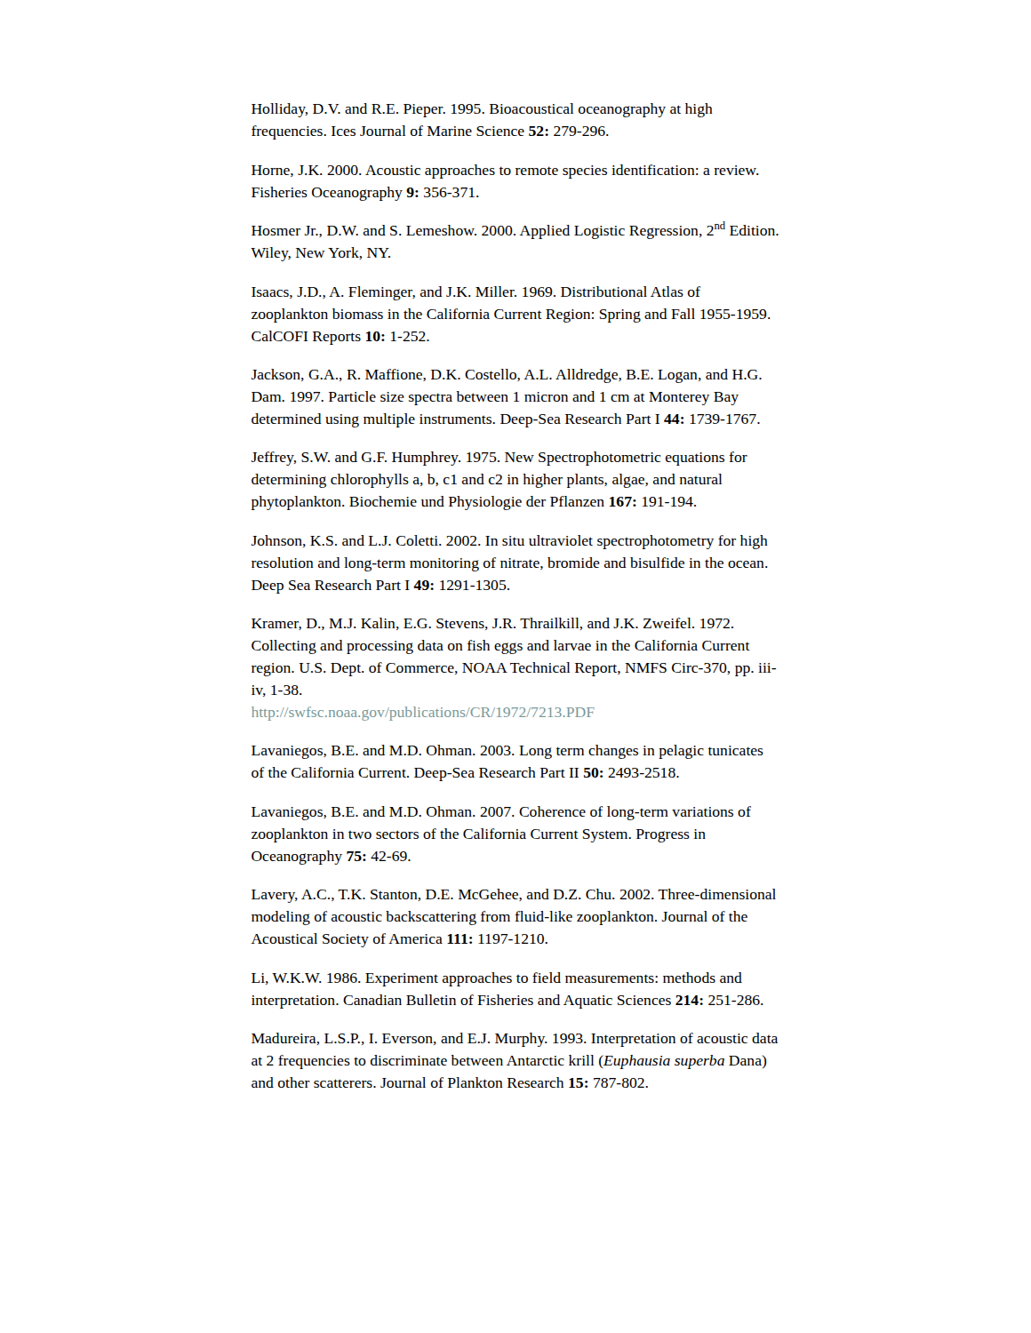Holliday, D.V. and R.E. Pieper. 1995. Bioacoustical oceanography at high frequencies. Ices Journal of Marine Science 52: 279-296.
Horne, J.K. 2000. Acoustic approaches to remote species identification: a review. Fisheries Oceanography 9: 356-371.
Hosmer Jr., D.W. and S. Lemeshow. 2000. Applied Logistic Regression, 2nd Edition. Wiley, New York, NY.
Isaacs, J.D., A. Fleminger, and J.K. Miller. 1969. Distributional Atlas of zooplankton biomass in the California Current Region: Spring and Fall 1955-1959. CalCOFI Reports 10: 1-252.
Jackson, G.A., R. Maffione, D.K. Costello, A.L. Alldredge, B.E. Logan, and H.G. Dam. 1997. Particle size spectra between 1 micron and 1 cm at Monterey Bay determined using multiple instruments. Deep-Sea Research Part I 44: 1739-1767.
Jeffrey, S.W. and G.F. Humphrey. 1975. New Spectrophotometric equations for determining chlorophylls a, b, c1 and c2 in higher plants, algae, and natural phytoplankton. Biochemie und Physiologie der Pflanzen 167: 191-194.
Johnson, K.S. and L.J. Coletti. 2002. In situ ultraviolet spectrophotometry for high resolution and long-term monitoring of nitrate, bromide and bisulfide in the ocean. Deep Sea Research Part I 49: 1291-1305.
Kramer, D., M.J. Kalin, E.G. Stevens, J.R. Thrailkill, and J.K. Zweifel. 1972. Collecting and processing data on fish eggs and larvae in the California Current region. U.S. Dept. of Commerce, NOAA Technical Report, NMFS Circ-370, pp. iii-iv, 1-38.
http://swfsc.noaa.gov/publications/CR/1972/7213.PDF
Lavaniegos, B.E. and M.D. Ohman. 2003. Long term changes in pelagic tunicates of the California Current. Deep-Sea Research Part II 50: 2493-2518.
Lavaniegos, B.E. and M.D. Ohman. 2007. Coherence of long-term variations of zooplankton in two sectors of the California Current System. Progress in Oceanography 75: 42-69.
Lavery, A.C., T.K. Stanton, D.E. McGehee, and D.Z. Chu. 2002. Three-dimensional modeling of acoustic backscattering from fluid-like zooplankton. Journal of the Acoustical Society of America 111: 1197-1210.
Li, W.K.W. 1986. Experiment approaches to field measurements: methods and interpretation. Canadian Bulletin of Fisheries and Aquatic Sciences 214: 251-286.
Madureira, L.S.P., I. Everson, and E.J. Murphy. 1993. Interpretation of acoustic data at 2 frequencies to discriminate between Antarctic krill (Euphausia superba Dana) and other scatterers. Journal of Plankton Research 15: 787-802.